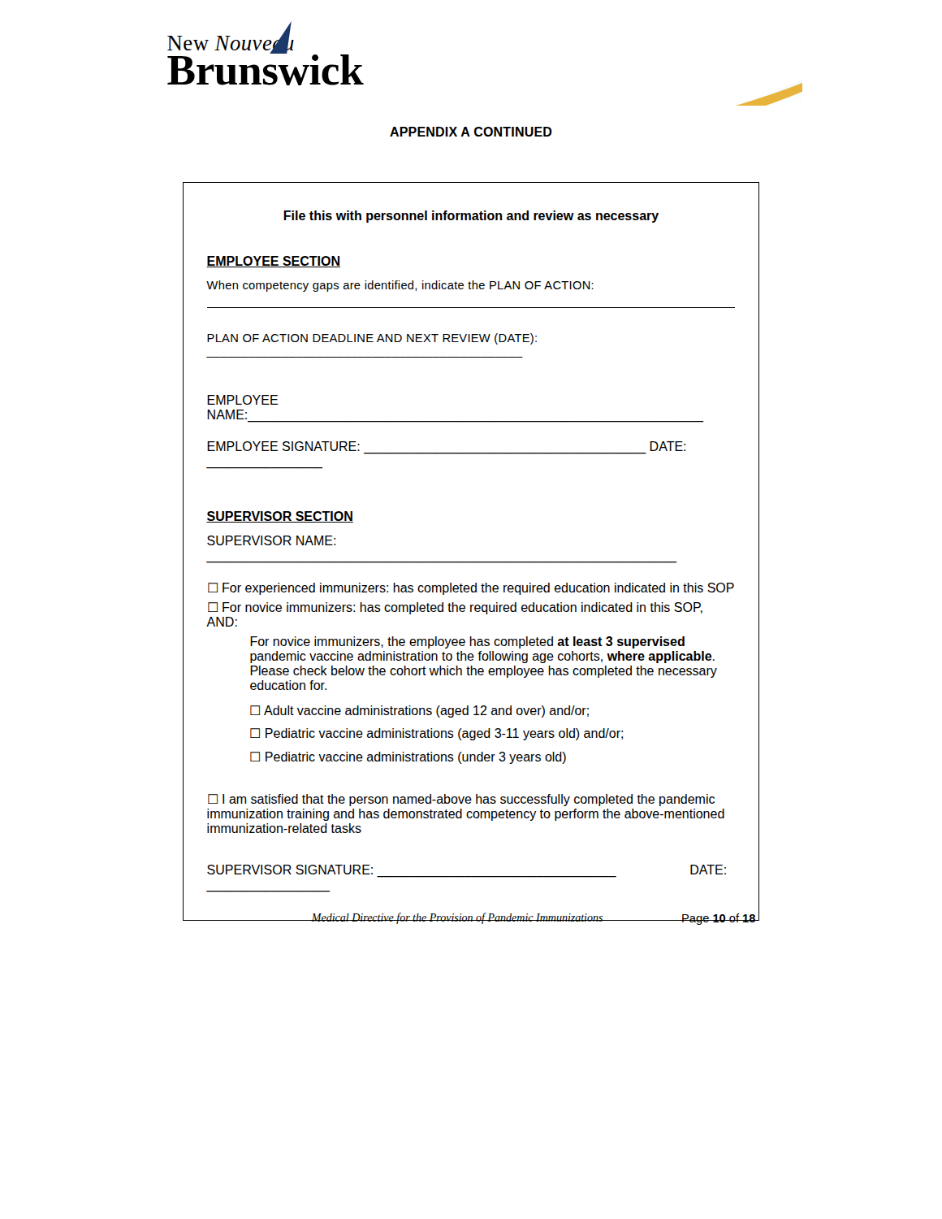New Nouveau
Brunswick
APPENDIX A CONTINUED
File this with personnel information and review as necessary
EMPLOYEE SECTION
When competency gaps are identified, indicate the PLAN OF ACTION:
PLAN OF ACTION DEADLINE AND NEXT REVIEW (DATE): ______________________________________________
EMPLOYEE NAME:_______________________________________________________________
EMPLOYEE SIGNATURE: _______________________________________ DATE: ________________
SUPERVISOR SECTION
SUPERVISOR NAME: _________________________________________________________________
☐ For experienced immunizers: has completed the required education indicated in this SOP
☐ For novice immunizers: has completed the required education indicated in this SOP, AND:
For novice immunizers, the employee has completed at least 3 supervised pandemic vaccine administration to the following age cohorts, where applicable. Please check below the cohort which the employee has completed the necessary education for.
☐ Adult vaccine administrations (aged 12 and over) and/or;
☐ Pediatric vaccine administrations (aged 3-11 years old) and/or;
☐ Pediatric vaccine administrations (under 3 years old)
☐ I am satisfied that the person named-above has successfully completed the pandemic immunization training and has demonstrated competency to perform the above-mentioned immunization-related tasks
SUPERVISOR SIGNATURE: _________________________________ DATE: _________________
Medical Directive for the Provision of Pandemic Immunizations
Page 10 of 18